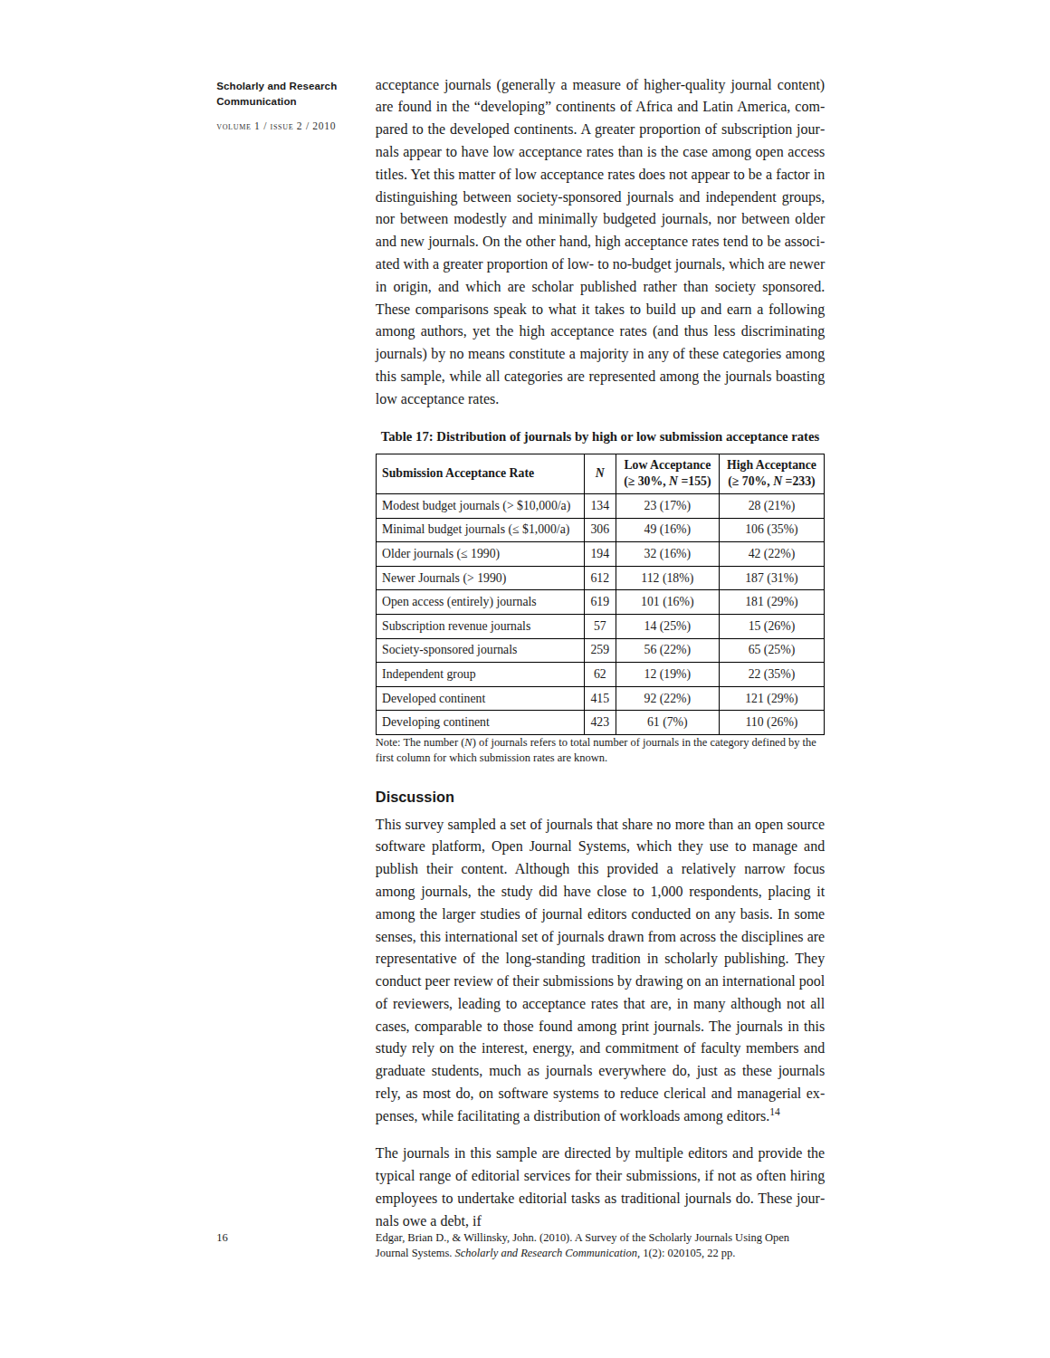Scholarly and Research
Communication
volume 1 / issue 2 / 2010
acceptance journals (generally a measure of higher-quality journal content) are found in the “developing” continents of Africa and Latin America, compared to the developed continents. A greater proportion of subscription journals appear to have low acceptance rates than is the case among open access titles. Yet this matter of low acceptance rates does not appear to be a factor in distinguishing between society-sponsored journals and independent groups, nor between modestly and minimally budgeted journals, nor between older and new journals. On the other hand, high acceptance rates tend to be associated with a greater proportion of low- to no-budget journals, which are newer in origin, and which are scholar published rather than society sponsored. These comparisons speak to what it takes to build up and earn a following among authors, yet the high acceptance rates (and thus less discriminating journals) by no means constitute a majority in any of these categories among this sample, while all categories are represented among the journals boasting low acceptance rates.
Table 17: Distribution of journals by high or low submission acceptance rates
| Submission Acceptance Rate | N | Low Acceptance (≥ 30%, N =155) | High Acceptance (≥ 70%, N =233) |
| --- | --- | --- | --- |
| Modest budget journals (> $10,000/a) | 134 | 23 (17%) | 28 (21%) |
| Minimal budget journals (≤ $1,000/a) | 306 | 49 (16%) | 106 (35%) |
| Older journals (≤ 1990) | 194 | 32 (16%) | 42 (22%) |
| Newer Journals (> 1990) | 612 | 112 (18%) | 187 (31%) |
| Open access (entirely) journals | 619 | 101 (16%) | 181 (29%) |
| Subscription revenue journals | 57 | 14 (25%) | 15 (26%) |
| Society-sponsored journals | 259 | 56 (22%) | 65 (25%) |
| Independent group | 62 | 12 (19%) | 22 (35%) |
| Developed continent | 415 | 92 (22%) | 121 (29%) |
| Developing continent | 423 | 61 (7%) | 110 (26%) |
Note: The number (N) of journals refers to total number of journals in the category defined by the first column for which submission rates are known.
Discussion
This survey sampled a set of journals that share no more than an open source software platform, Open Journal Systems, which they use to manage and publish their content. Although this provided a relatively narrow focus among journals, the study did have close to 1,000 respondents, placing it among the larger studies of journal editors conducted on any basis. In some senses, this international set of journals drawn from across the disciplines are representative of the long-standing tradition in scholarly publishing. They conduct peer review of their submissions by drawing on an international pool of reviewers, leading to acceptance rates that are, in many although not all cases, comparable to those found among print journals. The journals in this study rely on the interest, energy, and commitment of faculty members and graduate students, much as journals everywhere do, just as these journals rely, as most do, on software systems to reduce clerical and managerial expenses, while facilitating a distribution of workloads among editors.14
The journals in this sample are directed by multiple editors and provide the typical range of editorial services for their submissions, if not as often hiring employees to undertake editorial tasks as traditional journals do. These journals owe a debt, if
16
Edgar, Brian D., & Willinsky, John. (2010). A Survey of the Scholarly Journals Using Open Journal Systems. Scholarly and Research Communication, 1(2): 020105, 22 pp.